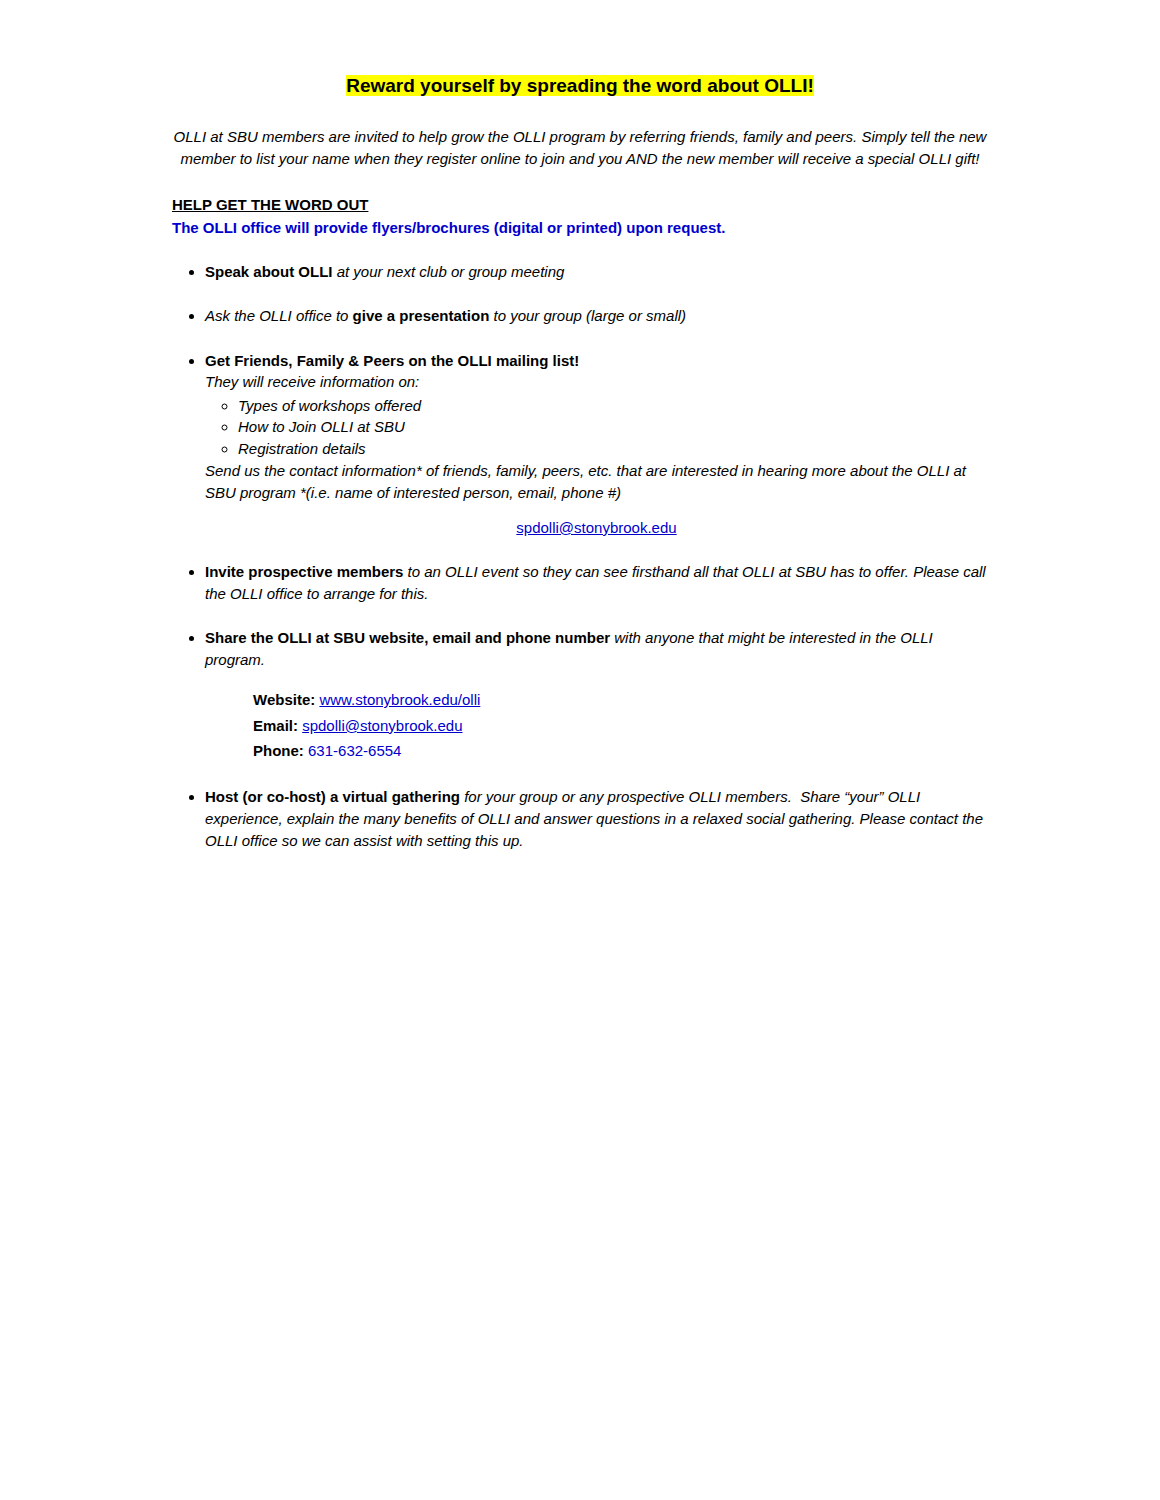Reward yourself by spreading the word about OLLI!
OLLI at SBU members are invited to help grow the OLLI program by referring friends, family and peers. Simply tell the new member to list your name when they register online to join and you AND the new member will receive a special OLLI gift!
HELP GET THE WORD OUT
The OLLI office will provide flyers/brochures (digital or printed) upon request.
Speak about OLLI at your next club or group meeting
Ask the OLLI office to give a presentation to your group (large or small)
Get Friends, Family & Peers on the OLLI mailing list!
They will receive information on:
Types of workshops offered
How to Join OLLI at SBU
Registration details
Send us the contact information* of friends, family, peers, etc. that are interested in hearing more about the OLLI at SBU program *(i.e. name of interested person, email, phone #)
spdolli@stonybrook.edu
Invite prospective members to an OLLI event so they can see firsthand all that OLLI at SBU has to offer. Please call the OLLI office to arrange for this.
Share the OLLI at SBU website, email and phone number with anyone that might be interested in the OLLI program.
Website: www.stonybrook.edu/olli
Email: spdolli@stonybrook.edu
Phone: 631-632-6554
Host (or co-host) a virtual gathering for your group or any prospective OLLI members. Share “your” OLLI experience, explain the many benefits of OLLI and answer questions in a relaxed social gathering. Please contact the OLLI office so we can assist with setting this up.